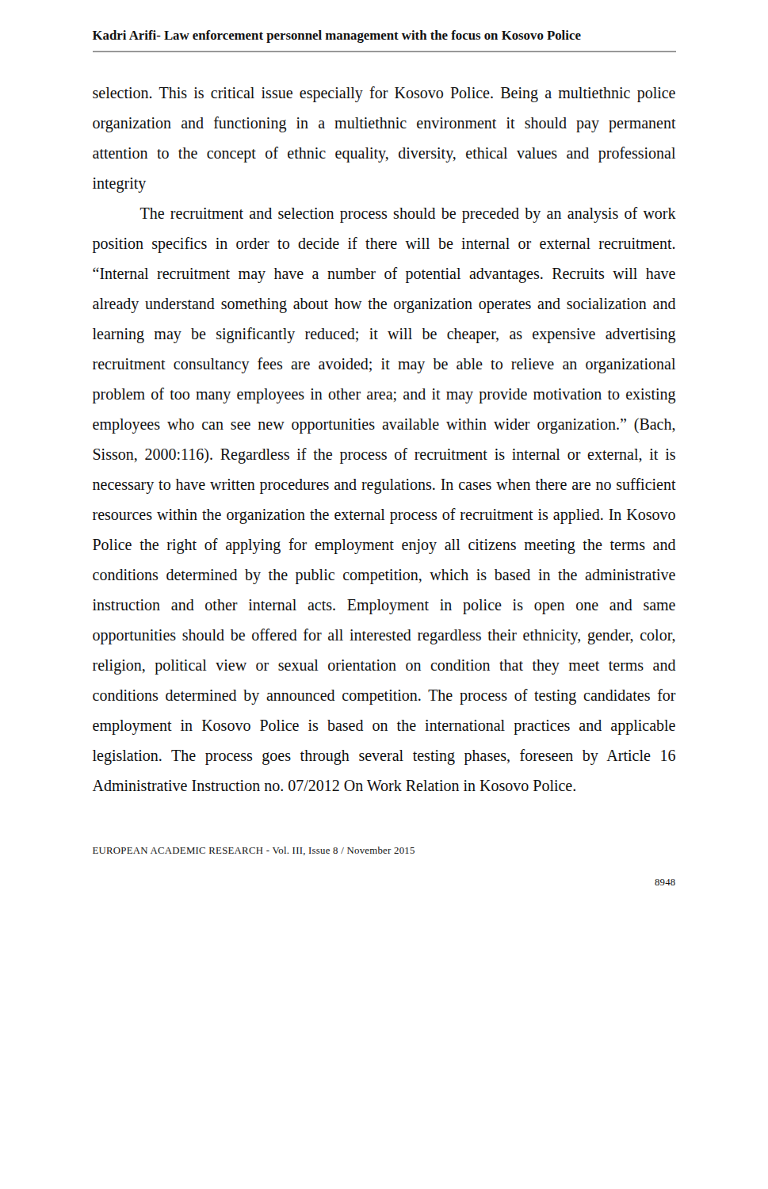Kadri Arifi- Law enforcement personnel management with the focus on Kosovo Police
selection. This is critical issue especially for Kosovo Police. Being a multiethnic police organization and functioning in a multiethnic environment it should pay permanent attention to the concept of ethnic equality, diversity, ethical values and professional integrity
The recruitment and selection process should be preceded by an analysis of work position specifics in order to decide if there will be internal or external recruitment. “Internal recruitment may have a number of potential advantages. Recruits will have already understand something about how the organization operates and socialization and learning may be significantly reduced; it will be cheaper, as expensive advertising recruitment consultancy fees are avoided; it may be able to relieve an organizational problem of too many employees in other area; and it may provide motivation to existing employees who can see new opportunities available within wider organization.” (Bach, Sisson, 2000:116). Regardless if the process of recruitment is internal or external, it is necessary to have written procedures and regulations. In cases when there are no sufficient resources within the organization the external process of recruitment is applied. In Kosovo Police the right of applying for employment enjoy all citizens meeting the terms and conditions determined by the public competition, which is based in the administrative instruction and other internal acts. Employment in police is open one and same opportunities should be offered for all interested regardless their ethnicity, gender, color, religion, political view or sexual orientation on condition that they meet terms and conditions determined by announced competition. The process of testing candidates for employment in Kosovo Police is based on the international practices and applicable legislation. The process goes through several testing phases, foreseen by Article 16 Administrative Instruction no. 07/2012 On Work Relation in Kosovo Police.
EUROPEAN ACADEMIC RESEARCH - Vol. III, Issue 8 / November 2015
8948